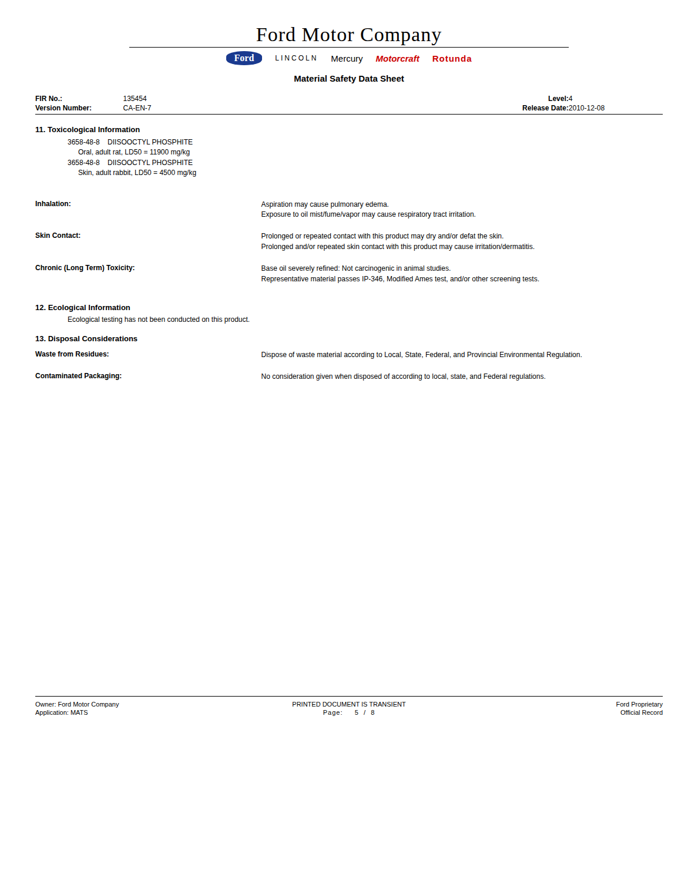Ford Motor Company
Ford LINCOLN Mercury Motorcraft Rotunda
Material Safety Data Sheet
| FIR No.: | 135454 | Level: | 4 |
| Version Number: | CA-EN-7 | Release Date: | 2010-12-08 |
11. Toxicological Information
3658-48-8 DIISOOCTYL PHOSPHITE
Oral, adult rat, LD50 = 11900 mg/kg
3658-48-8 DIISOOCTYL PHOSPHITE
Skin, adult rabbit, LD50 = 4500 mg/kg
| Inhalation: | Aspiration may cause pulmonary edema. Exposure to oil mist/fume/vapor may cause respiratory tract irritation. |
| Skin Contact: | Prolonged or repeated contact with this product may dry and/or defat the skin. Prolonged and/or repeated skin contact with this product may cause irritation/dermatitis. |
| Chronic (Long Term) Toxicity: | Base oil severely refined: Not carcinogenic in animal studies. Representative material passes IP-346, Modified Ames test, and/or other screening tests. |
12. Ecological Information
Ecological testing has not been conducted on this product.
13. Disposal Considerations
| Waste from Residues: | Dispose of waste material according to Local, State, Federal, and Provincial Environmental Regulation. |
| Contaminated Packaging: | No consideration given when disposed of according to local, state, and Federal regulations. |
| Owner: Ford Motor Company | PRINTED DOCUMENT IS TRANSIENT | Ford Proprietary |
| Application: MATS | Page: 5 / 8 | Official Record |